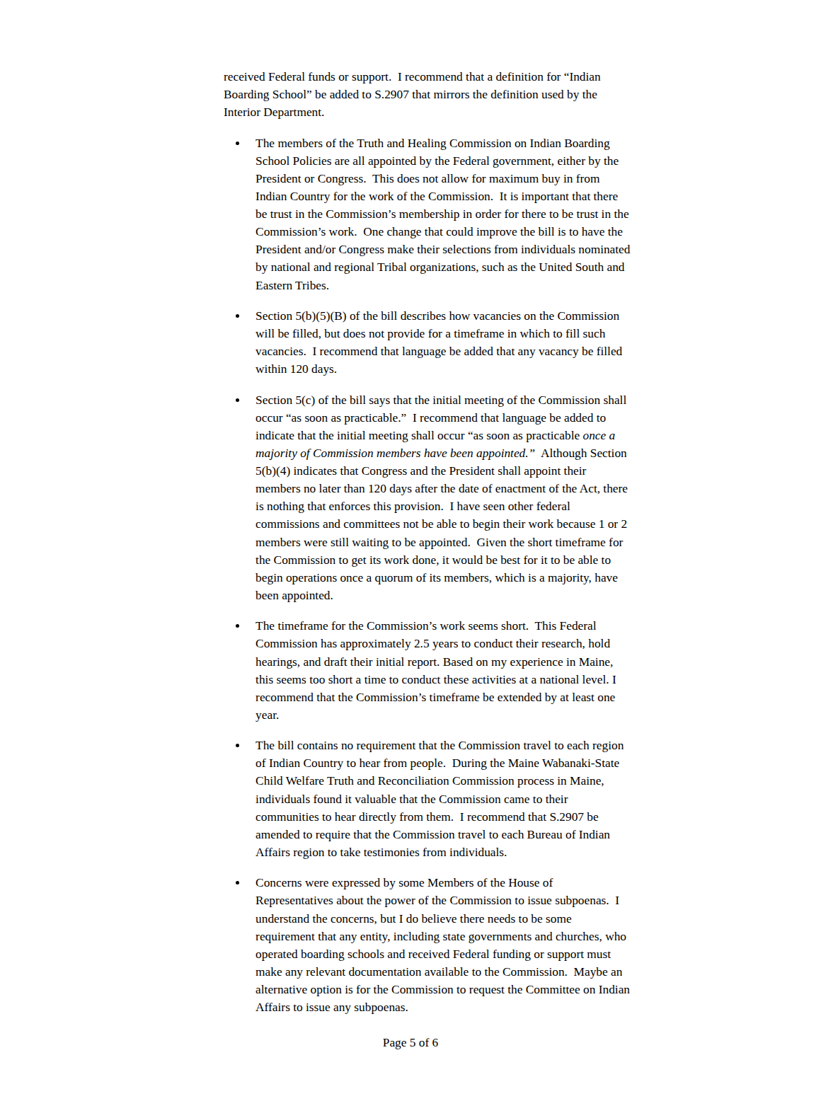received Federal funds or support. I recommend that a definition for “Indian Boarding School” be added to S.2907 that mirrors the definition used by the Interior Department.
The members of the Truth and Healing Commission on Indian Boarding School Policies are all appointed by the Federal government, either by the President or Congress. This does not allow for maximum buy in from Indian Country for the work of the Commission. It is important that there be trust in the Commission’s membership in order for there to be trust in the Commission’s work. One change that could improve the bill is to have the President and/or Congress make their selections from individuals nominated by national and regional Tribal organizations, such as the United South and Eastern Tribes.
Section 5(b)(5)(B) of the bill describes how vacancies on the Commission will be filled, but does not provide for a timeframe in which to fill such vacancies. I recommend that language be added that any vacancy be filled within 120 days.
Section 5(c) of the bill says that the initial meeting of the Commission shall occur “as soon as practicable.” I recommend that language be added to indicate that the initial meeting shall occur “as soon as practicable once a majority of Commission members have been appointed.” Although Section 5(b)(4) indicates that Congress and the President shall appoint their members no later than 120 days after the date of enactment of the Act, there is nothing that enforces this provision. I have seen other federal commissions and committees not be able to begin their work because 1 or 2 members were still waiting to be appointed. Given the short timeframe for the Commission to get its work done, it would be best for it to be able to begin operations once a quorum of its members, which is a majority, have been appointed.
The timeframe for the Commission’s work seems short. This Federal Commission has approximately 2.5 years to conduct their research, hold hearings, and draft their initial report. Based on my experience in Maine, this seems too short a time to conduct these activities at a national level. I recommend that the Commission’s timeframe be extended by at least one year.
The bill contains no requirement that the Commission travel to each region of Indian Country to hear from people. During the Maine Wabanaki-State Child Welfare Truth and Reconciliation Commission process in Maine, individuals found it valuable that the Commission came to their communities to hear directly from them. I recommend that S.2907 be amended to require that the Commission travel to each Bureau of Indian Affairs region to take testimonies from individuals.
Concerns were expressed by some Members of the House of Representatives about the power of the Commission to issue subpoenas. I understand the concerns, but I do believe there needs to be some requirement that any entity, including state governments and churches, who operated boarding schools and received Federal funding or support must make any relevant documentation available to the Commission. Maybe an alternative option is for the Commission to request the Committee on Indian Affairs to issue any subpoenas.
Page 5 of 6